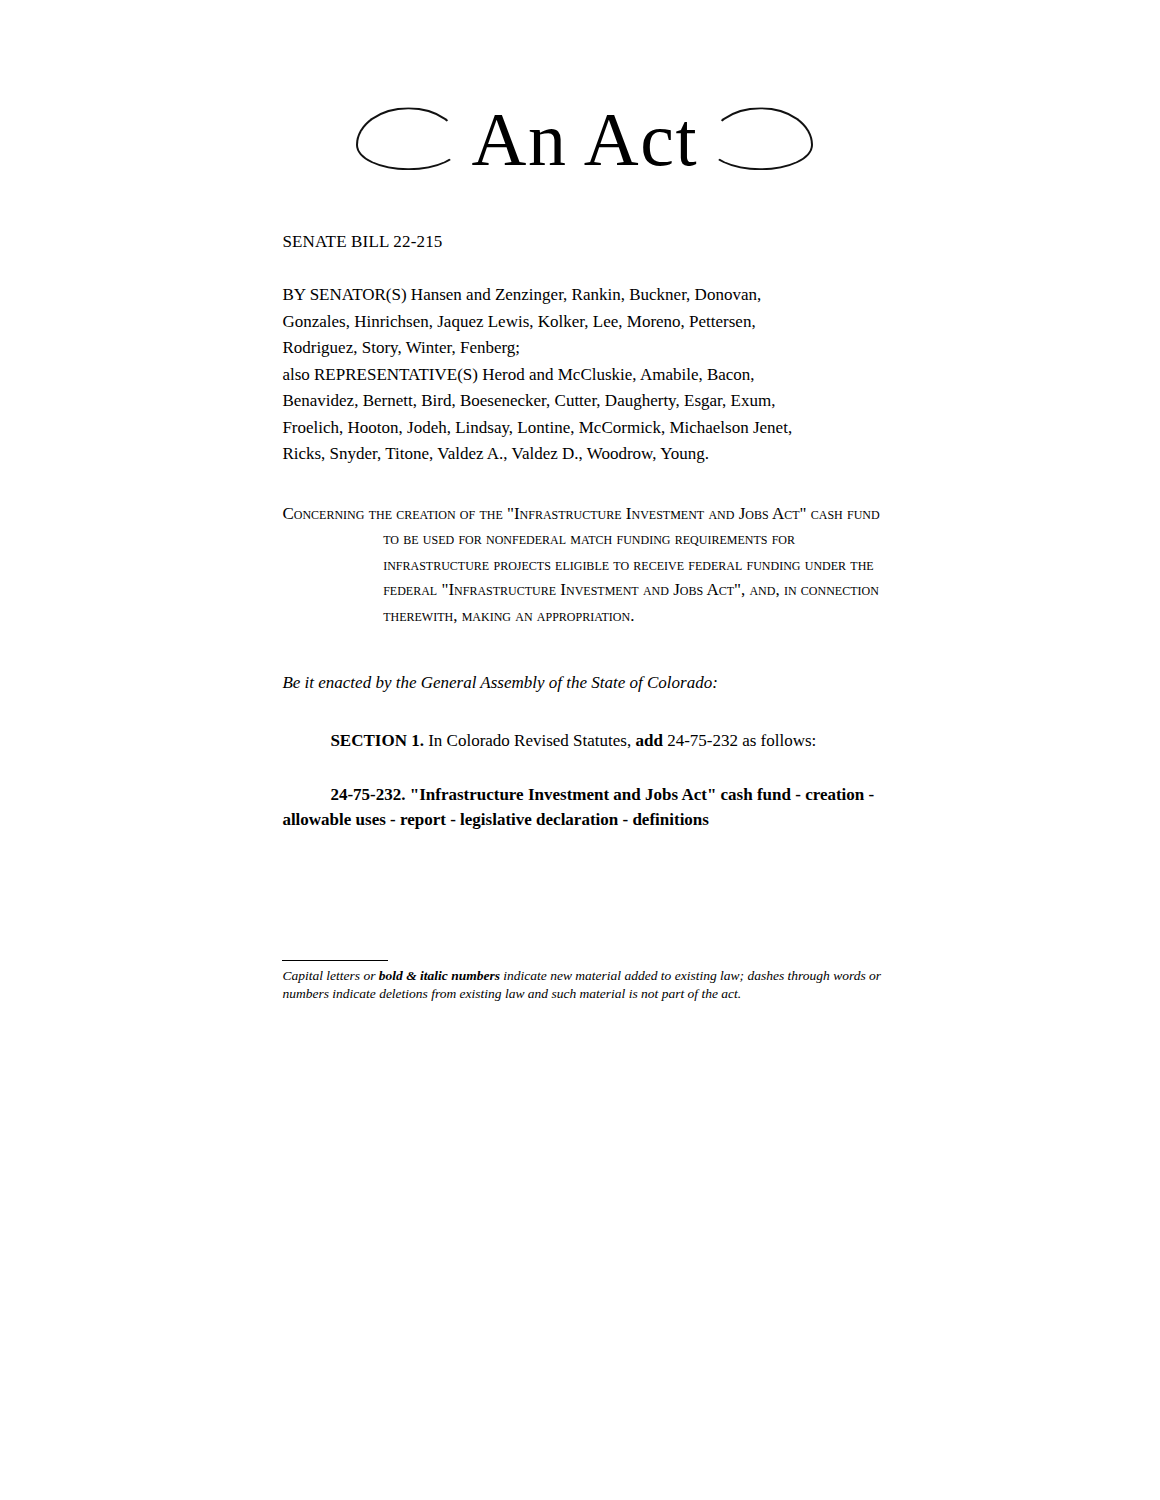An Act
SENATE BILL 22-215
BY SENATOR(S) Hansen and Zenzinger, Rankin, Buckner, Donovan,
Gonzales, Hinrichsen, Jaquez Lewis, Kolker, Lee, Moreno, Pettersen,
Rodriguez, Story, Winter, Fenberg;
also REPRESENTATIVE(S) Herod and McCluskie, Amabile, Bacon,
Benavidez, Bernett, Bird, Boesenecker, Cutter, Daugherty, Esgar, Exum,
Froelich, Hooton, Jodeh, Lindsay, Lontine, McCormick, Michaelson Jenet,
Ricks, Snyder, Titone, Valdez A., Valdez D., Woodrow, Young.
Concerning the creation of the "Infrastructure Investment and Jobs Act" cash fund to be used for nonfederal match funding requirements for infrastructure projects eligible to receive federal funding under the federal "Infrastructure Investment and Jobs Act", and, in connection therewith, making an appropriation.
Be it enacted by the General Assembly of the State of Colorado:
SECTION 1. In Colorado Revised Statutes, add 24-75-232 as follows:
24-75-232. "Infrastructure Investment and Jobs Act" cash fund - creation - allowable uses - report - legislative declaration - definitions
Capital letters or bold & italic numbers indicate new material added to existing law; dashes through words or numbers indicate deletions from existing law and such material is not part of the act.